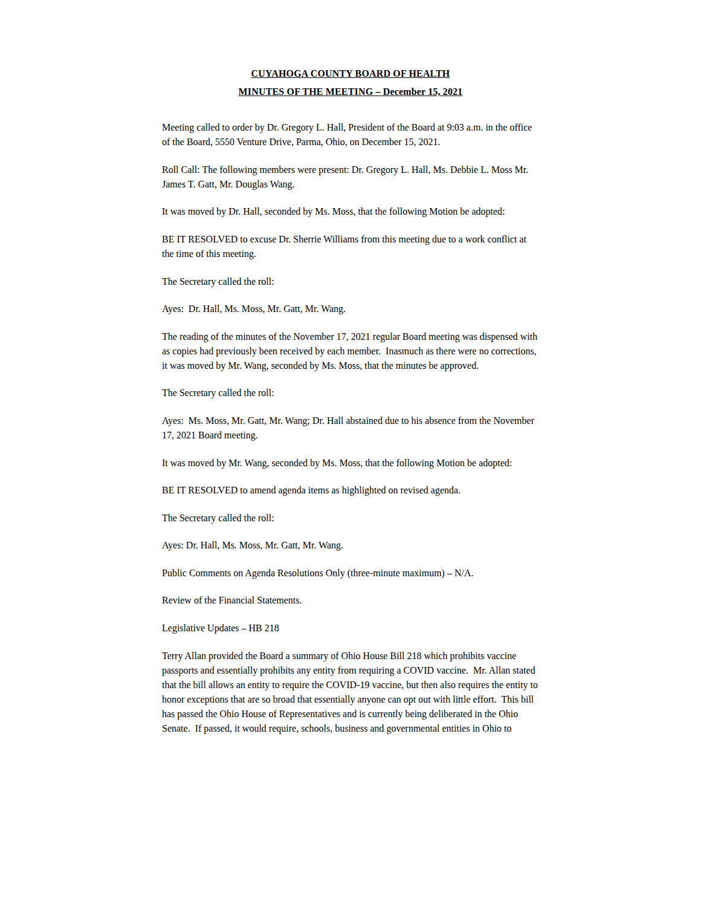CUYAHOGA COUNTY BOARD OF HEALTH
MINUTES OF THE MEETING – December 15, 2021
Meeting called to order by Dr. Gregory L. Hall, President of the Board at 9:03 a.m. in the office of the Board, 5550 Venture Drive, Parma, Ohio, on December 15, 2021.
Roll Call: The following members were present: Dr. Gregory L. Hall, Ms. Debbie L. Moss Mr. James T. Gatt, Mr. Douglas Wang.
It was moved by Dr. Hall, seconded by Ms. Moss, that the following Motion be adopted:
BE IT RESOLVED to excuse Dr. Sherrie Williams from this meeting due to a work conflict at the time of this meeting.
The Secretary called the roll:
Ayes: Dr. Hall, Ms. Moss, Mr. Gatt, Mr. Wang.
The reading of the minutes of the November 17, 2021 regular Board meeting was dispensed with as copies had previously been received by each member. Inasmuch as there were no corrections, it was moved by Mr. Wang, seconded by Ms. Moss, that the minutes be approved.
The Secretary called the roll:
Ayes: Ms. Moss, Mr. Gatt, Mr. Wang; Dr. Hall abstained due to his absence from the November 17, 2021 Board meeting.
It was moved by Mr. Wang, seconded by Ms. Moss, that the following Motion be adopted:
BE IT RESOLVED to amend agenda items as highlighted on revised agenda.
The Secretary called the roll:
Ayes: Dr. Hall, Ms. Moss, Mr. Gatt, Mr. Wang.
Public Comments on Agenda Resolutions Only (three-minute maximum) – N/A.
Review of the Financial Statements.
Legislative Updates – HB 218
Terry Allan provided the Board a summary of Ohio House Bill 218 which prohibits vaccine passports and essentially prohibits any entity from requiring a COVID vaccine. Mr. Allan stated that the bill allows an entity to require the COVID-19 vaccine, but then also requires the entity to honor exceptions that are so broad that essentially anyone can opt out with little effort. This bill has passed the Ohio House of Representatives and is currently being deliberated in the Ohio Senate. If passed, it would require, schools, business and governmental entities in Ohio to